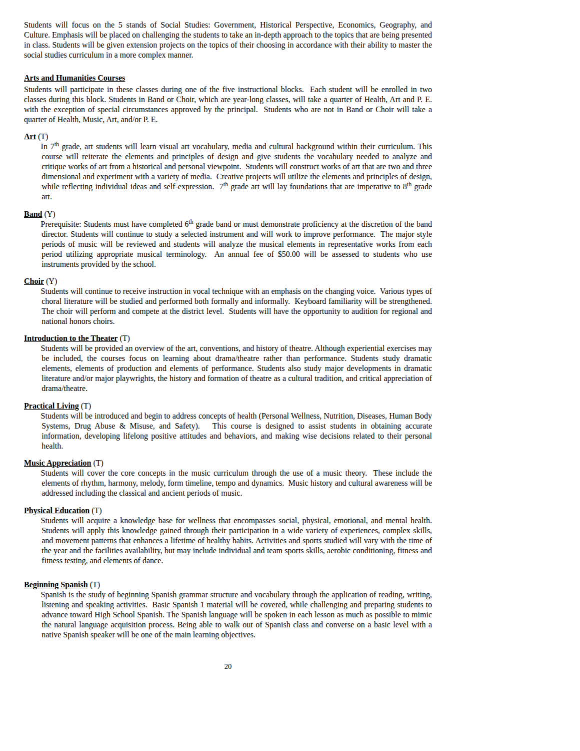Students will focus on the 5 stands of Social Studies: Government, Historical Perspective, Economics, Geography, and Culture. Emphasis will be placed on challenging the students to take an in-depth approach to the topics that are being presented in class. Students will be given extension projects on the topics of their choosing in accordance with their ability to master the social studies curriculum in a more complex manner.
Arts and Humanities Courses
Students will participate in these classes during one of the five instructional blocks. Each student will be enrolled in two classes during this block. Students in Band or Choir, which are year-long classes, will take a quarter of Health, Art and P. E. with the exception of special circumstances approved by the principal. Students who are not in Band or Choir will take a quarter of Health, Music, Art, and/or P. E.
Art (T)
In 7th grade, art students will learn visual art vocabulary, media and cultural background within their curriculum. This course will reiterate the elements and principles of design and give students the vocabulary needed to analyze and critique works of art from a historical and personal viewpoint. Students will construct works of art that are two and three dimensional and experiment with a variety of media. Creative projects will utilize the elements and principles of design, while reflecting individual ideas and self-expression. 7th grade art will lay foundations that are imperative to 8th grade art.
Band (Y)
Prerequisite: Students must have completed 6th grade band or must demonstrate proficiency at the discretion of the band director. Students will continue to study a selected instrument and will work to improve performance. The major style periods of music will be reviewed and students will analyze the musical elements in representative works from each period utilizing appropriate musical terminology. An annual fee of $50.00 will be assessed to students who use instruments provided by the school.
Choir (Y)
Students will continue to receive instruction in vocal technique with an emphasis on the changing voice. Various types of choral literature will be studied and performed both formally and informally. Keyboard familiarity will be strengthened. The choir will perform and compete at the district level. Students will have the opportunity to audition for regional and national honors choirs.
Introduction to the Theater (T)
Students will be provided an overview of the art, conventions, and history of theatre. Although experiential exercises may be included, the courses focus on learning about drama/theatre rather than performance. Students study dramatic elements, elements of production and elements of performance. Students also study major developments in dramatic literature and/or major playwrights, the history and formation of theatre as a cultural tradition, and critical appreciation of drama/theatre.
Practical Living (T)
Students will be introduced and begin to address concepts of health (Personal Wellness, Nutrition, Diseases, Human Body Systems, Drug Abuse & Misuse, and Safety). This course is designed to assist students in obtaining accurate information, developing lifelong positive attitudes and behaviors, and making wise decisions related to their personal health.
Music Appreciation (T)
Students will cover the core concepts in the music curriculum through the use of a music theory. These include the elements of rhythm, harmony, melody, form timeline, tempo and dynamics. Music history and cultural awareness will be addressed including the classical and ancient periods of music.
Physical Education (T)
Students will acquire a knowledge base for wellness that encompasses social, physical, emotional, and mental health. Students will apply this knowledge gained through their participation in a wide variety of experiences, complex skills, and movement patterns that enhances a lifetime of healthy habits. Activities and sports studied will vary with the time of the year and the facilities availability, but may include individual and team sports skills, aerobic conditioning, fitness and fitness testing, and elements of dance.
Beginning Spanish (T)
Spanish is the study of beginning Spanish grammar structure and vocabulary through the application of reading, writing, listening and speaking activities. Basic Spanish 1 material will be covered, while challenging and preparing students to advance toward High School Spanish. The Spanish language will be spoken in each lesson as much as possible to mimic the natural language acquisition process. Being able to walk out of Spanish class and converse on a basic level with a native Spanish speaker will be one of the main learning objectives.
20